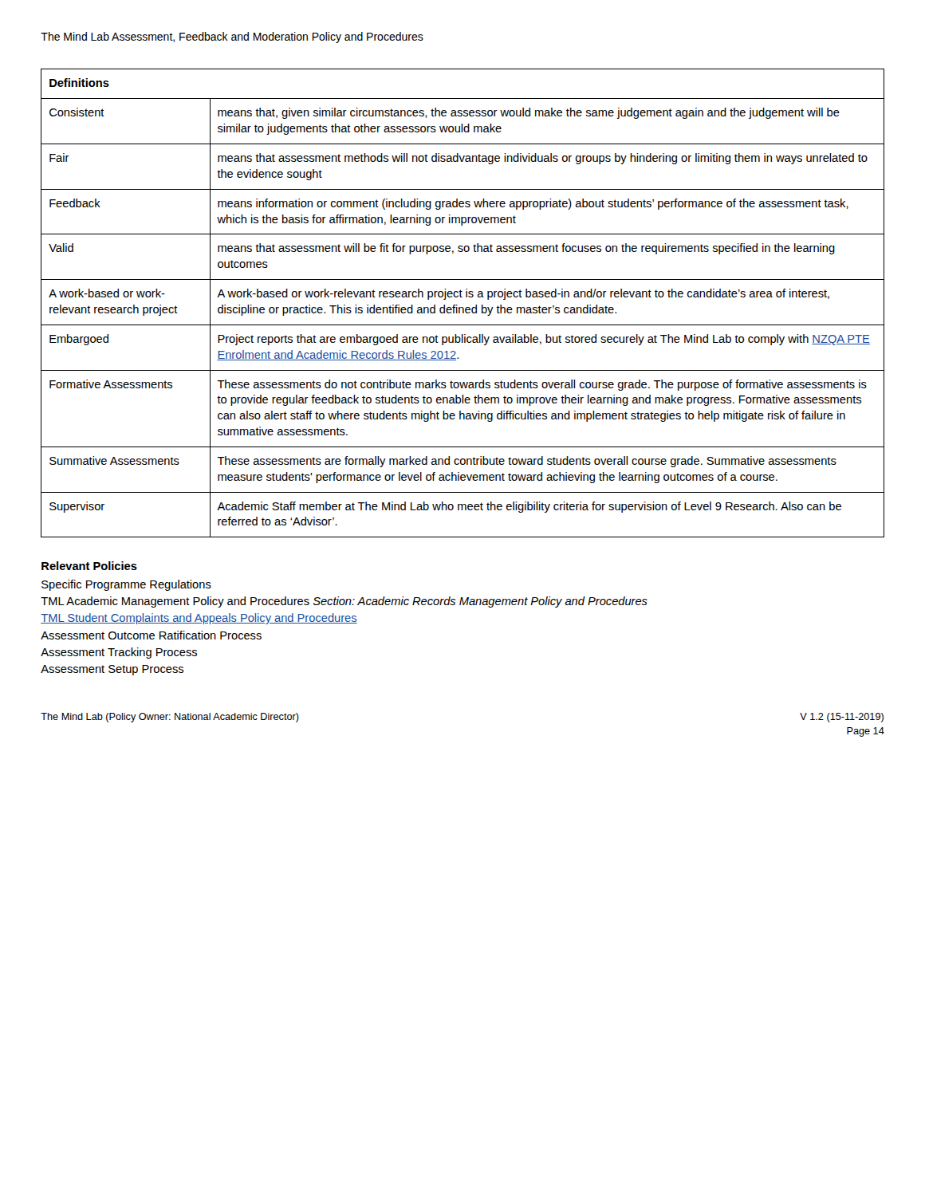The Mind Lab Assessment, Feedback and Moderation Policy and Procedures
| Definitions |
| --- |
| Consistent | means that, given similar circumstances, the assessor would make the same judgement again and the judgement will be similar to judgements that other assessors would make |
| Fair | means that assessment methods will not disadvantage individuals or groups by hindering or limiting them in ways unrelated to the evidence sought |
| Feedback | means information or comment (including grades where appropriate) about students’ performance of the assessment task, which is the basis for affirmation, learning or improvement |
| Valid | means that assessment will be fit for purpose, so that assessment focuses on the requirements specified in the learning outcomes |
| A work-based or work-relevant research project | A work-based or work-relevant research project is a project based-in and/or relevant to the candidate’s area of interest, discipline or practice. This is identified and defined by the master’s candidate. |
| Embargoed | Project reports that are embargoed are not publically available, but stored securely at The Mind Lab to comply with NZQA PTE Enrolment and Academic Records Rules 2012 . |
| Formative Assessments | These assessments do not contribute marks towards students overall course grade. The purpose of formative assessments is to provide regular feedback to students to enable them to improve their learning and make progress. Formative assessments can also alert staff to where students might be having difficulties and implement strategies to help mitigate risk of failure in summative assessments. |
| Summative Assessments | These assessments are formally marked and contribute toward students overall course grade. Summative assessments measure students' performance or level of achievement toward achieving the learning outcomes of a course. |
| Supervisor | Academic Staff member at The Mind Lab who meet the eligibility criteria for supervision of Level 9 Research. Also can be referred to as ‘Advisor’. |
Relevant Policies
Specific Programme Regulations
TML Academic Management Policy and Procedures Section: Academic Records Management Policy and Procedures
TML Student Complaints and Appeals Policy and Procedures
Assessment Outcome Ratification Process
Assessment Tracking Process
Assessment Setup Process
The Mind Lab (Policy Owner: National Academic Director)
V 1.2 (15-11-2019)
Page 14